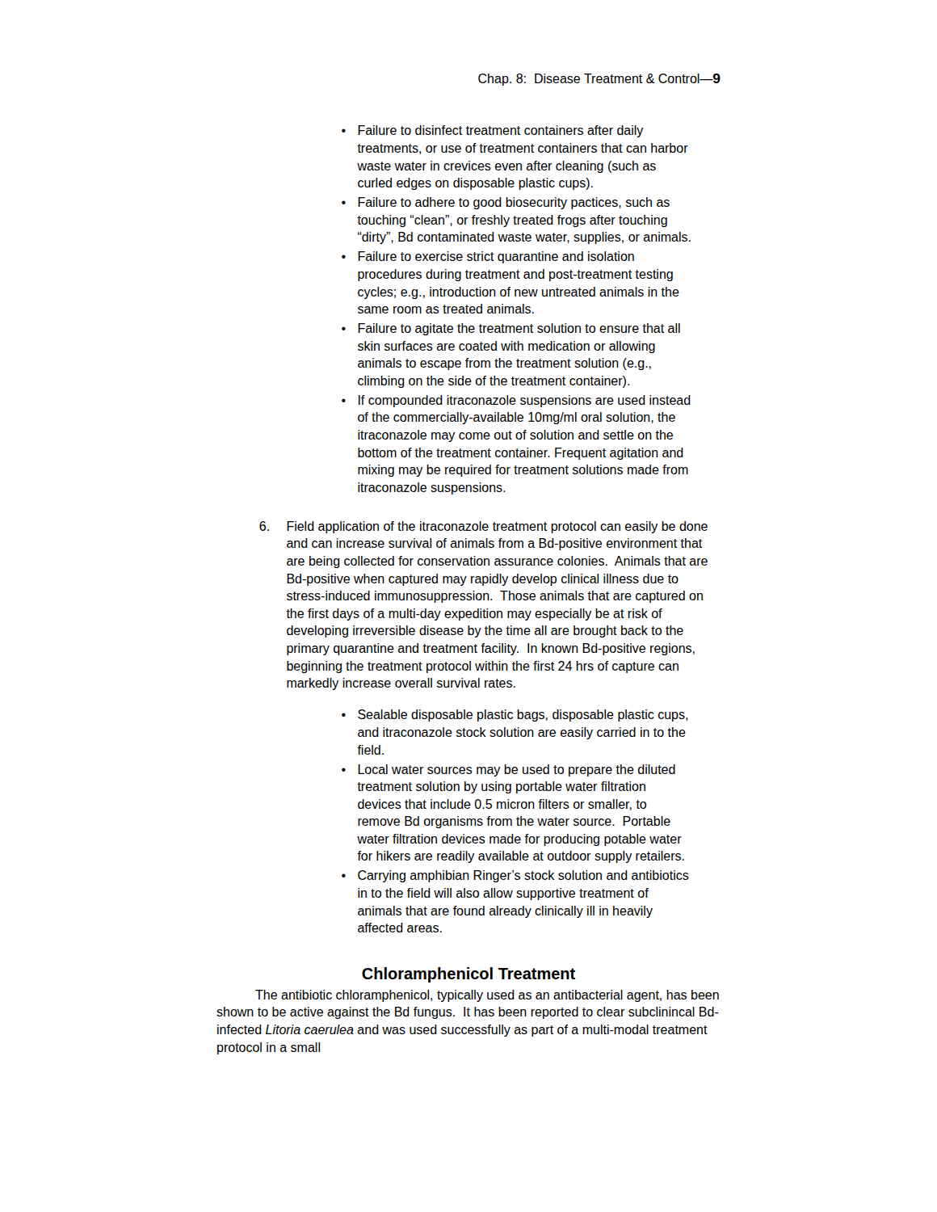Chap. 8: Disease Treatment & Control—9
Failure to disinfect treatment containers after daily treatments, or use of treatment containers that can harbor waste water in crevices even after cleaning (such as curled edges on disposable plastic cups).
Failure to adhere to good biosecurity pactices, such as touching “clean”, or freshly treated frogs after touching “dirty”, Bd contaminated waste water, supplies, or animals.
Failure to exercise strict quarantine and isolation procedures during treatment and post-treatment testing cycles; e.g., introduction of new untreated animals in the same room as treated animals.
Failure to agitate the treatment solution to ensure that all skin surfaces are coated with medication or allowing animals to escape from the treatment solution (e.g., climbing on the side of the treatment container).
If compounded itraconazole suspensions are used instead of the commercially-available 10mg/ml oral solution, the itraconazole may come out of solution and settle on the bottom of the treatment container. Frequent agitation and mixing may be required for treatment solutions made from itraconazole suspensions.
6. Field application of the itraconazole treatment protocol can easily be done and can increase survival of animals from a Bd-positive environment that are being collected for conservation assurance colonies. Animals that are Bd-positive when captured may rapidly develop clinical illness due to stress-induced immunosuppression. Those animals that are captured on the first days of a multi-day expedition may especially be at risk of developing irreversible disease by the time all are brought back to the primary quarantine and treatment facility. In known Bd-positive regions, beginning the treatment protocol within the first 24 hrs of capture can markedly increase overall survival rates.
Sealable disposable plastic bags, disposable plastic cups, and itraconazole stock solution are easily carried in to the field.
Local water sources may be used to prepare the diluted treatment solution by using portable water filtration devices that include 0.5 micron filters or smaller, to remove Bd organisms from the water source. Portable water filtration devices made for producing potable water for hikers are readily available at outdoor supply retailers.
Carrying amphibian Ringer’s stock solution and antibiotics in to the field will also allow supportive treatment of animals that are found already clinically ill in heavily affected areas.
Chloramphenicol Treatment
The antibiotic chloramphenicol, typically used as an antibacterial agent, has been shown to be active against the Bd fungus. It has been reported to clear subclinincal Bd-infected Litoria caerulea and was used successfully as part of a multi-modal treatment protocol in a small